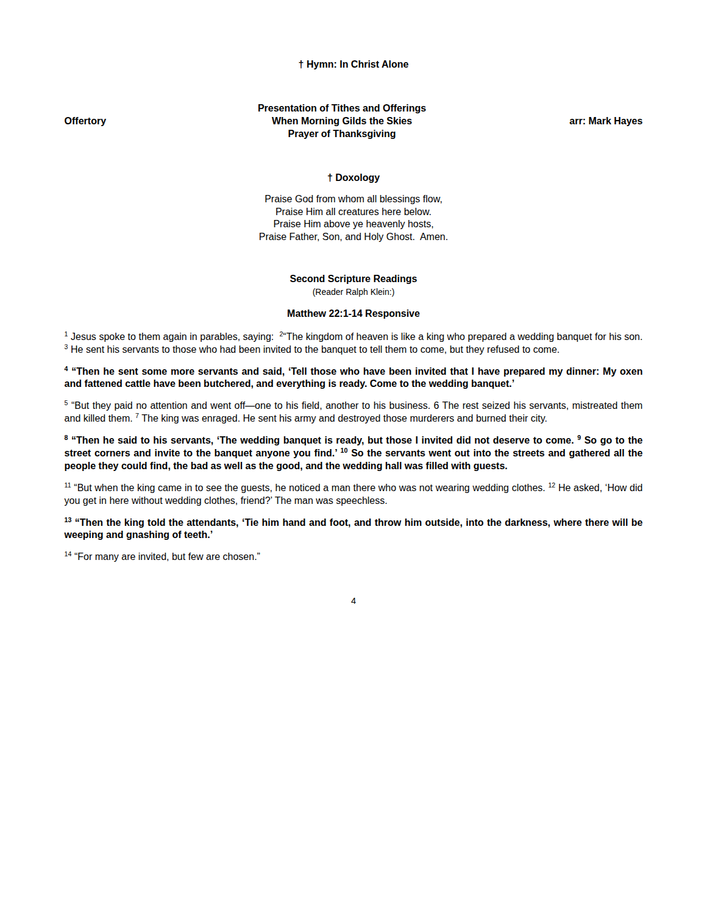† Hymn: In Christ Alone
| | Presentation of Tithes and Offerings | |
| Offertory | When Morning Gilds the Skies | arr: Mark Hayes |
| | Prayer of Thanksgiving | |
† Doxology
Praise God from whom all blessings flow,
Praise Him all creatures here below.
Praise Him above ye heavenly hosts,
Praise Father, Son, and Holy Ghost. Amen.
Second Scripture Readings
(Reader Ralph Klein:)
Matthew 22:1-14 Responsive
1 Jesus spoke to them again in parables, saying: 2“The kingdom of heaven is like a king who prepared a wedding banquet for his son. 3 He sent his servants to those who had been invited to the banquet to tell them to come, but they refused to come.
4 “Then he sent some more servants and said, ‘Tell those who have been invited that I have prepared my dinner: My oxen and fattened cattle have been butchered, and everything is ready. Come to the wedding banquet.’
5 “But they paid no attention and went off—one to his field, another to his business. 6 The rest seized his servants, mistreated them and killed them. 7 The king was enraged. He sent his army and destroyed those murderers and burned their city.
8 “Then he said to his servants, ‘The wedding banquet is ready, but those I invited did not deserve to come. 9 So go to the street corners and invite to the banquet anyone you find.’ 10 So the servants went out into the streets and gathered all the people they could find, the bad as well as the good, and the wedding hall was filled with guests.
11 “But when the king came in to see the guests, he noticed a man there who was not wearing wedding clothes. 12 He asked, ‘How did you get in here without wedding clothes, friend?’ The man was speechless.
13 “Then the king told the attendants, ‘Tie him hand and foot, and throw him outside, into the darkness, where there will be weeping and gnashing of teeth.’
14 “For many are invited, but few are chosen.”
4